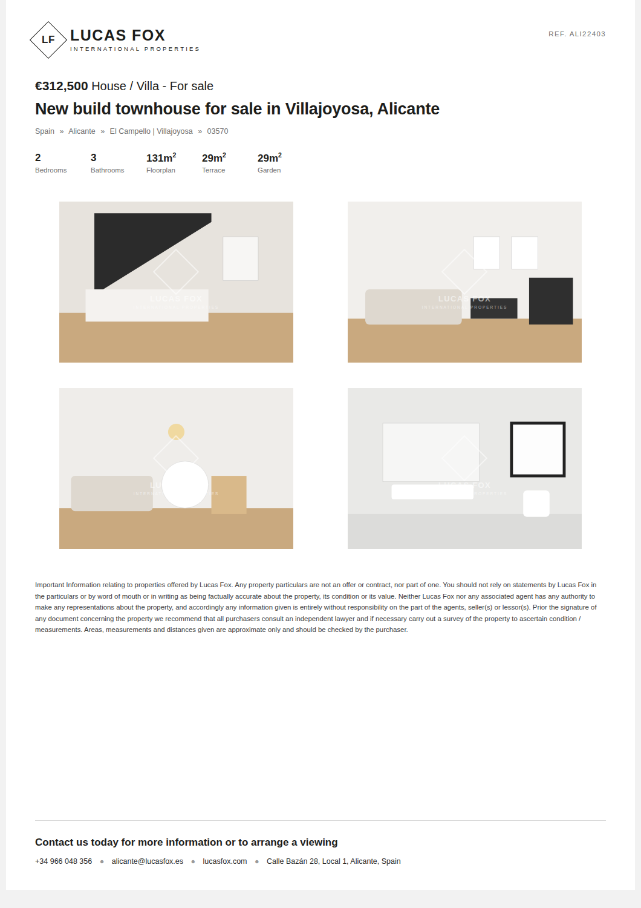LF
LUCAS FOX
INTERNATIONAL PROPERTIES
REF. ALI22403
€312,500 House / Villa - For sale
New build townhouse for sale in Villajoyosa, Alicante
Spain » Alicante » El Campello | Villajoyosa » 03570
2 Bedrooms
3 Bathrooms
131m2 Floorplan
29m2 Terrace
29m2 Garden
LUCAS FOX
INTERNATIONAL PROPERTIES
LUCAS FOX
INTERNATIONAL PROPERTIES
LUCAS FOX
INTERNATIONAL PROPERTIES
LUCAS FOX
INTERNATIONAL PROPERTIES
Important Information relating to properties offered by Lucas Fox. Any property particulars are not an offer or contract, nor part of one. You should not rely on statements by Lucas Fox in the particulars or by word of mouth or in writing as being factually accurate about the property, its condition or its value. Neither Lucas Fox nor any associated agent has any authority to make any representations about the property, and accordingly any information given is entirely without responsibility on the part of the agents, seller(s) or lessor(s). Prior the signature of any document concerning the property we recommend that all purchasers consult an independent lawyer and if necessary carry out a survey of the property to ascertain condition / measurements. Areas, measurements and distances given are approximate only and should be checked by the purchaser.
Contact us today for more information or to arrange a viewing
+34 966 048 356 ● alicante@lucasfox.es ● lucasfox.com ● Calle Bazán 28, Local 1, Alicante, Spain